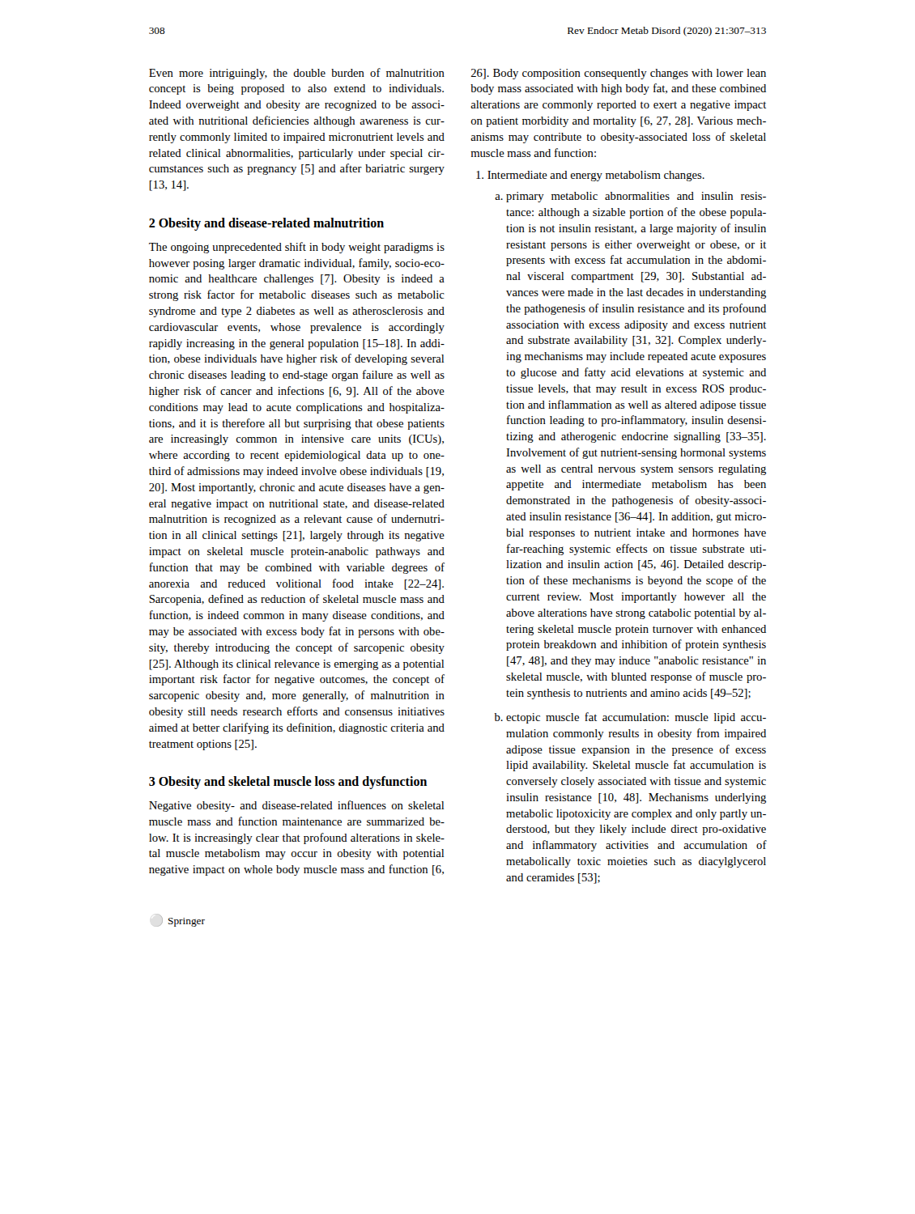308 Rev Endocr Metab Disord (2020) 21:307–313
Even more intriguingly, the double burden of malnutrition concept is being proposed to also extend to individuals. Indeed overweight and obesity are recognized to be associated with nutritional deficiencies although awareness is currently commonly limited to impaired micronutrient levels and related clinical abnormalities, particularly under special circumstances such as pregnancy [5] and after bariatric surgery [13, 14].
2 Obesity and disease-related malnutrition
The ongoing unprecedented shift in body weight paradigms is however posing larger dramatic individual, family, socio-economic and healthcare challenges [7]. Obesity is indeed a strong risk factor for metabolic diseases such as metabolic syndrome and type 2 diabetes as well as atherosclerosis and cardiovascular events, whose prevalence is accordingly rapidly increasing in the general population [15–18]. In addition, obese individuals have higher risk of developing several chronic diseases leading to end-stage organ failure as well as higher risk of cancer and infections [6, 9]. All of the above conditions may lead to acute complications and hospitalizations, and it is therefore all but surprising that obese patients are increasingly common in intensive care units (ICUs), where according to recent epidemiological data up to one-third of admissions may indeed involve obese individuals [19, 20]. Most importantly, chronic and acute diseases have a general negative impact on nutritional state, and disease-related malnutrition is recognized as a relevant cause of undernutrition in all clinical settings [21], largely through its negative impact on skeletal muscle protein-anabolic pathways and function that may be combined with variable degrees of anorexia and reduced volitional food intake [22–24]. Sarcopenia, defined as reduction of skeletal muscle mass and function, is indeed common in many disease conditions, and may be associated with excess body fat in persons with obesity, thereby introducing the concept of sarcopenic obesity [25]. Although its clinical relevance is emerging as a potential important risk factor for negative outcomes, the concept of sarcopenic obesity and, more generally, of malnutrition in obesity still needs research efforts and consensus initiatives aimed at better clarifying its definition, diagnostic criteria and treatment options [25].
3 Obesity and skeletal muscle loss and dysfunction
Negative obesity- and disease-related influences on skeletal muscle mass and function maintenance are summarized below. It is increasingly clear that profound alterations in skeletal muscle metabolism may occur in obesity with potential negative impact on whole body muscle mass and function [6, 26]. Body composition consequently changes with lower lean body mass associated with high body fat, and these combined alterations are commonly reported to exert a negative impact on patient morbidity and mortality [6, 27, 28]. Various mechanisms may contribute to obesity-associated loss of skeletal muscle mass and function:
Intermediate and energy metabolism changes.
primary metabolic abnormalities and insulin resistance: although a sizable portion of the obese population is not insulin resistant, a large majority of insulin resistant persons is either overweight or obese, or it presents with excess fat accumulation in the abdominal visceral compartment [29, 30]. Substantial advances were made in the last decades in understanding the pathogenesis of insulin resistance and its profound association with excess adiposity and excess nutrient and substrate availability [31, 32]. Complex underlying mechanisms may include repeated acute exposures to glucose and fatty acid elevations at systemic and tissue levels, that may result in excess ROS production and inflammation as well as altered adipose tissue function leading to pro-inflammatory, insulin desensitizing and atherogenic endocrine signalling [33–35]. Involvement of gut nutrient-sensing hormonal systems as well as central nervous system sensors regulating appetite and intermediate metabolism has been demonstrated in the pathogenesis of obesity-associated insulin resistance [36–44]. In addition, gut microbial responses to nutrient intake and hormones have far-reaching systemic effects on tissue substrate utilization and insulin action [45, 46]. Detailed description of these mechanisms is beyond the scope of the current review. Most importantly however all the above alterations have strong catabolic potential by altering skeletal muscle protein turnover with enhanced protein breakdown and inhibition of protein synthesis [47, 48], and they may induce "anabolic resistance" in skeletal muscle, with blunted response of muscle protein synthesis to nutrients and amino acids [49–52];
ectopic muscle fat accumulation: muscle lipid accumulation commonly results in obesity from impaired adipose tissue expansion in the presence of excess lipid availability. Skeletal muscle fat accumulation is conversely closely associated with tissue and systemic insulin resistance [10, 48]. Mechanisms underlying metabolic lipotoxicity are complex and only partly understood, but they likely include direct pro-oxidative and inflammatory activities and accumulation of metabolically toxic moieties such as diacylglycerol and ceramides [53];
⚪ Springer